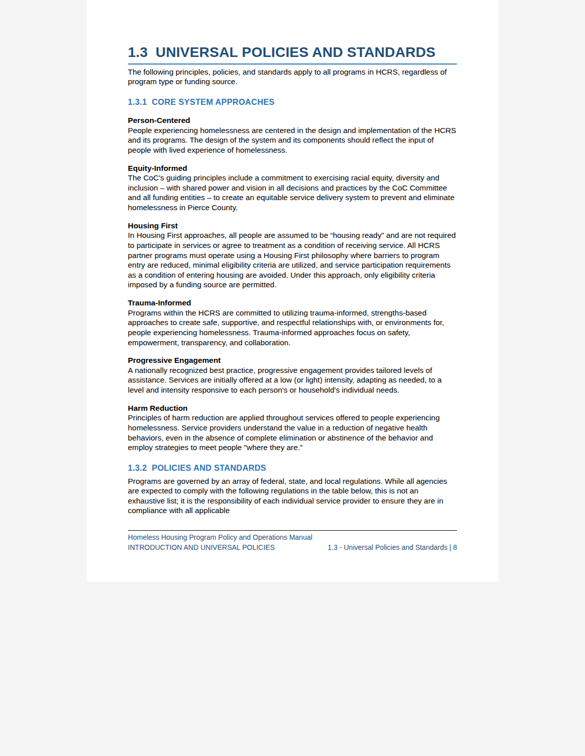1.3 UNIVERSAL POLICIES AND STANDARDS
The following principles, policies, and standards apply to all programs in HCRS, regardless of program type or funding source.
1.3.1 CORE SYSTEM APPROACHES
Person-Centered
People experiencing homelessness are centered in the design and implementation of the HCRS and its programs. The design of the system and its components should reflect the input of people with lived experience of homelessness.
Equity-Informed
The CoC's guiding principles include a commitment to exercising racial equity, diversity and inclusion – with shared power and vision in all decisions and practices by the CoC Committee and all funding entities – to create an equitable service delivery system to prevent and eliminate homelessness in Pierce County.
Housing First
In Housing First approaches, all people are assumed to be “housing ready” and are not required to participate in services or agree to treatment as a condition of receiving service. All HCRS partner programs must operate using a Housing First philosophy where barriers to program entry are reduced, minimal eligibility criteria are utilized, and service participation requirements as a condition of entering housing are avoided. Under this approach, only eligibility criteria imposed by a funding source are permitted.
Trauma-Informed
Programs within the HCRS are committed to utilizing trauma-informed, strengths-based approaches to create safe, supportive, and respectful relationships with, or environments for, people experiencing homelessness. Trauma-informed approaches focus on safety, empowerment, transparency, and collaboration.
Progressive Engagement
A nationally recognized best practice, progressive engagement provides tailored levels of assistance. Services are initially offered at a low (or light) intensity, adapting as needed, to a level and intensity responsive to each person's or household's individual needs.
Harm Reduction
Principles of harm reduction are applied throughout services offered to people experiencing homelessness. Service providers understand the value in a reduction of negative health behaviors, even in the absence of complete elimination or abstinence of the behavior and employ strategies to meet people "where they are.”
1.3.2 POLICIES AND STANDARDS
Programs are governed by an array of federal, state, and local regulations. While all agencies are expected to comply with the following regulations in the table below, this is not an exhaustive list; it is the responsibility of each individual service provider to ensure they are in compliance with all applicable
Homeless Housing Program Policy and Operations Manual
INTRODUCTION AND UNIVERSAL POLICIES 1.3 - Universal Policies and Standards | 8